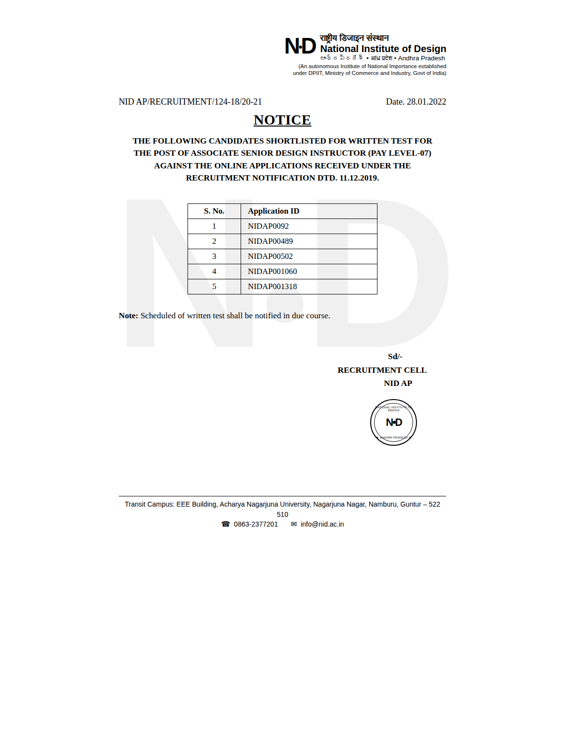N•D
N•D
राष्ट्रीय डिजाइन संस्थान
National Institute of Design
ఆంధ్రప్రదేశ్ • आंध्र प्रदेश • Andhra Pradesh
(An autonomous Institute of National Importance established
under DPIIT, Ministry of Commerce and Industry, Govt of India)
NID AP/RECRUITMENT/124-18/20-21
Date. 28.01.2022
NOTICE
THE FOLLOWING CANDIDATES SHORTLISTED FOR WRITTEN TEST FOR THE POST OF ASSOCIATE SENIOR DESIGN INSTRUCTOR (PAY LEVEL-07) AGAINST THE ONLINE APPLICATIONS RECEIVED UNDER THE RECRUITMENT NOTIFICATION DTD. 11.12.2019.
| S. No. | Application ID |
| --- | --- |
| 1 | NIDAP0092 |
| 2 | NIDAP00489 |
| 3 | NIDAP00502 |
| 4 | NIDAP001060 |
| 5 | NIDAP001318 |
Note: Scheduled of written test shall be notified in due course.
Sd/-
RECRUITMENT CELL
NID AP
NATIONAL INSTITUTE OF DESIGN
N•D
★ ANDHRA PRADESH ★
Transit Campus: EEE Building, Acharya Nagarjuna University, Nagarjuna Nagar, Namburu, Guntur – 522 510
☎ 0863-2377201 ✉ info@nid.ac.in